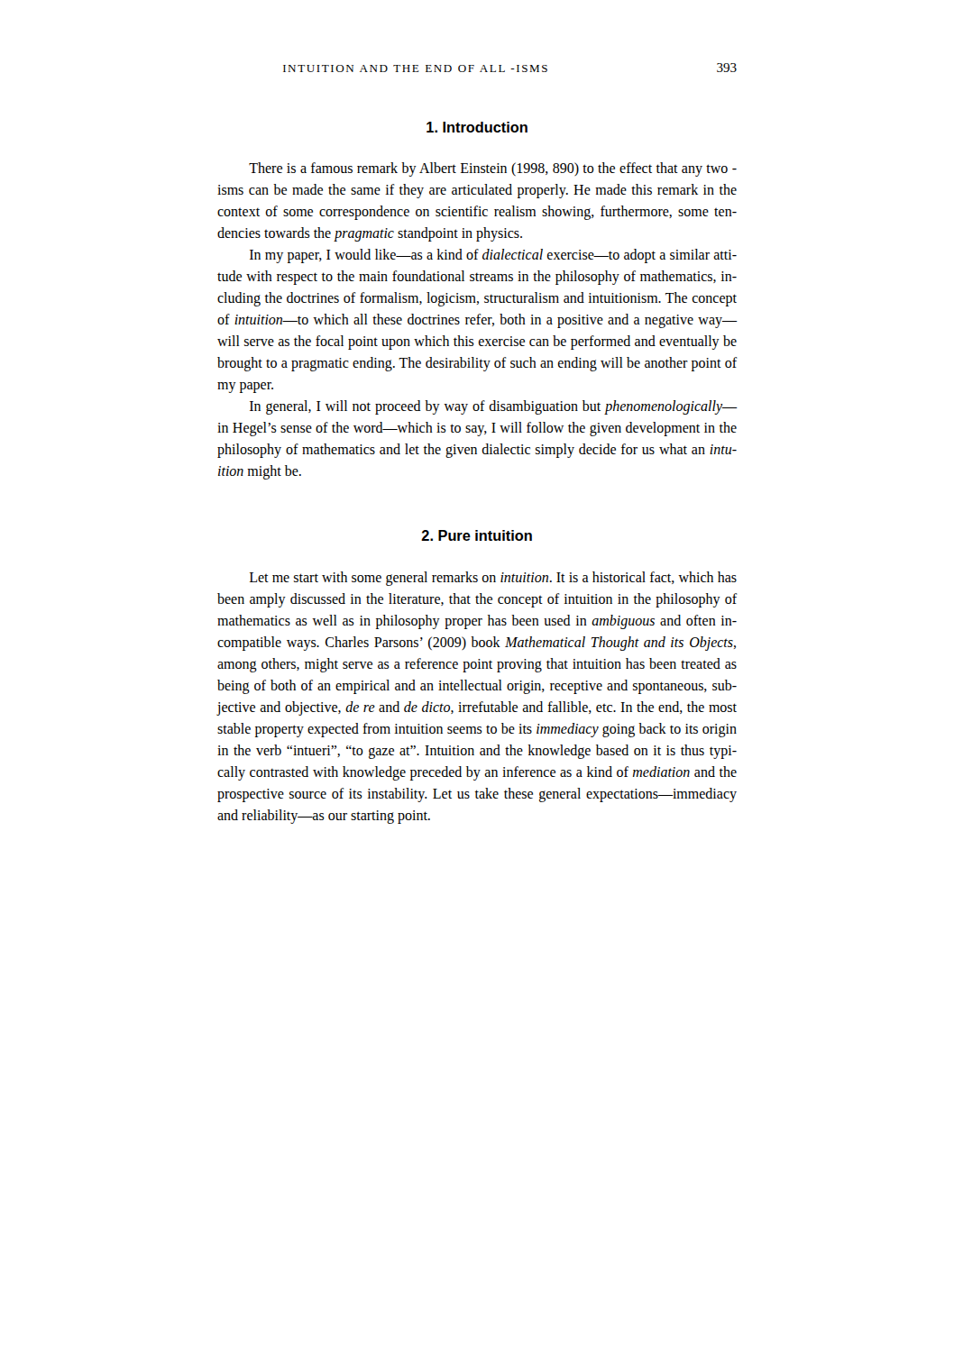Intuition and the End of All -Isms 393
1. Introduction
There is a famous remark by Albert Einstein (1998, 890) to the effect that any two -isms can be made the same if they are articulated properly. He made this remark in the context of some correspondence on scientific realism showing, furthermore, some tendencies towards the pragmatic standpoint in physics.
In my paper, I would like—as a kind of dialectical exercise—to adopt a similar attitude with respect to the main foundational streams in the philosophy of mathematics, including the doctrines of formalism, logicism, structuralism and intuitionism. The concept of intuition—to which all these doctrines refer, both in a positive and a negative way—will serve as the focal point upon which this exercise can be performed and eventually be brought to a pragmatic ending. The desirability of such an ending will be another point of my paper.
In general, I will not proceed by way of disambiguation but phenomenologically—in Hegel’s sense of the word—which is to say, I will follow the given development in the philosophy of mathematics and let the given dialectic simply decide for us what an intuition might be.
2. Pure intuition
Let me start with some general remarks on intuition. It is a historical fact, which has been amply discussed in the literature, that the concept of intuition in the philosophy of mathematics as well as in philosophy proper has been used in ambiguous and often incompatible ways. Charles Parsons’ (2009) book Mathematical Thought and its Objects, among others, might serve as a reference point proving that intuition has been treated as being of both of an empirical and an intellectual origin, receptive and spontaneous, subjective and objective, de re and de dicto, irrefutable and fallible, etc. In the end, the most stable property expected from intuition seems to be its immediacy going back to its origin in the verb “intueri”, “to gaze at”. Intuition and the knowledge based on it is thus typically contrasted with knowledge preceded by an inference as a kind of mediation and the prospective source of its instability. Let us take these general expectations—immediacy and reliability—as our starting point.